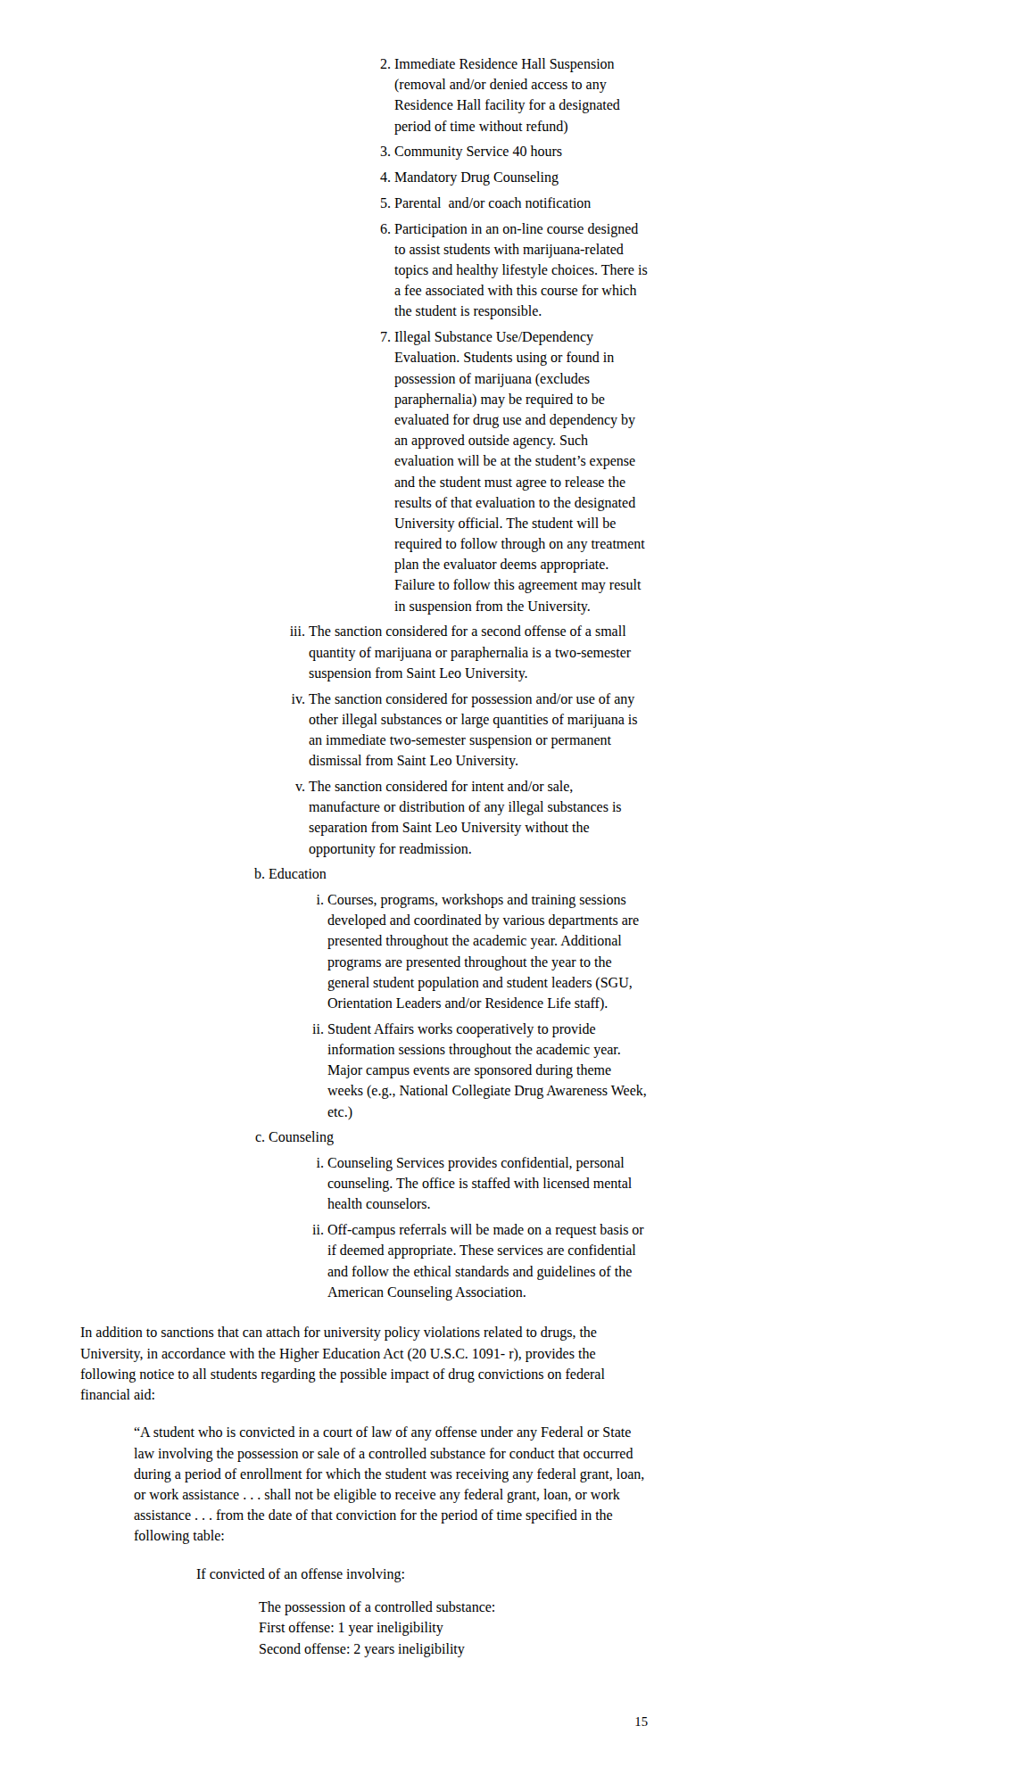Immediate Residence Hall Suspension (removal and/or denied access to any Residence Hall facility for a designated period of time without refund)
Community Service 40 hours
Mandatory Drug Counseling
Parental and/or coach notification
Participation in an on-line course designed to assist students with marijuana-related topics and healthy lifestyle choices. There is a fee associated with this course for which the student is responsible.
Illegal Substance Use/Dependency Evaluation. Students using or found in possession of marijuana (excludes paraphernalia) may be required to be evaluated for drug use and dependency by an approved outside agency. Such evaluation will be at the student’s expense and the student must agree to release the results of that evaluation to the designated University official. The student will be required to follow through on any treatment plan the evaluator deems appropriate. Failure to follow this agreement may result in suspension from the University.
The sanction considered for a second offense of a small quantity of marijuana or paraphernalia is a two-semester suspension from Saint Leo University.
The sanction considered for possession and/or use of any other illegal substances or large quantities of marijuana is an immediate two-semester suspension or permanent dismissal from Saint Leo University.
The sanction considered for intent and/or sale, manufacture or distribution of any illegal substances is separation from Saint Leo University without the opportunity for readmission.
Education
Courses, programs, workshops and training sessions developed and coordinated by various departments are presented throughout the academic year. Additional programs are presented throughout the year to the general student population and student leaders (SGU, Orientation Leaders and/or Residence Life staff).
Student Affairs works cooperatively to provide information sessions throughout the academic year. Major campus events are sponsored during theme weeks (e.g., National Collegiate Drug Awareness Week, etc.)
Counseling
Counseling Services provides confidential, personal counseling. The office is staffed with licensed mental health counselors.
Off-campus referrals will be made on a request basis or if deemed appropriate. These services are confidential and follow the ethical standards and guidelines of the American Counseling Association.
In addition to sanctions that can attach for university policy violations related to drugs, the University, in accordance with the Higher Education Act (20 U.S.C. 1091- r), provides the following notice to all students regarding the possible impact of drug convictions on federal financial aid:
“A student who is convicted in a court of law of any offense under any Federal or State law involving the possession or sale of a controlled substance for conduct that occurred during a period of enrollment for which the student was receiving any federal grant, loan, or work assistance . . . shall not be eligible to receive any federal grant, loan, or work assistance . . . from the date of that conviction for the period of time specified in the following table:
If convicted of an offense involving:
The possession of a controlled substance:
First offense: 1 year ineligibility
Second offense: 2 years ineligibility
15